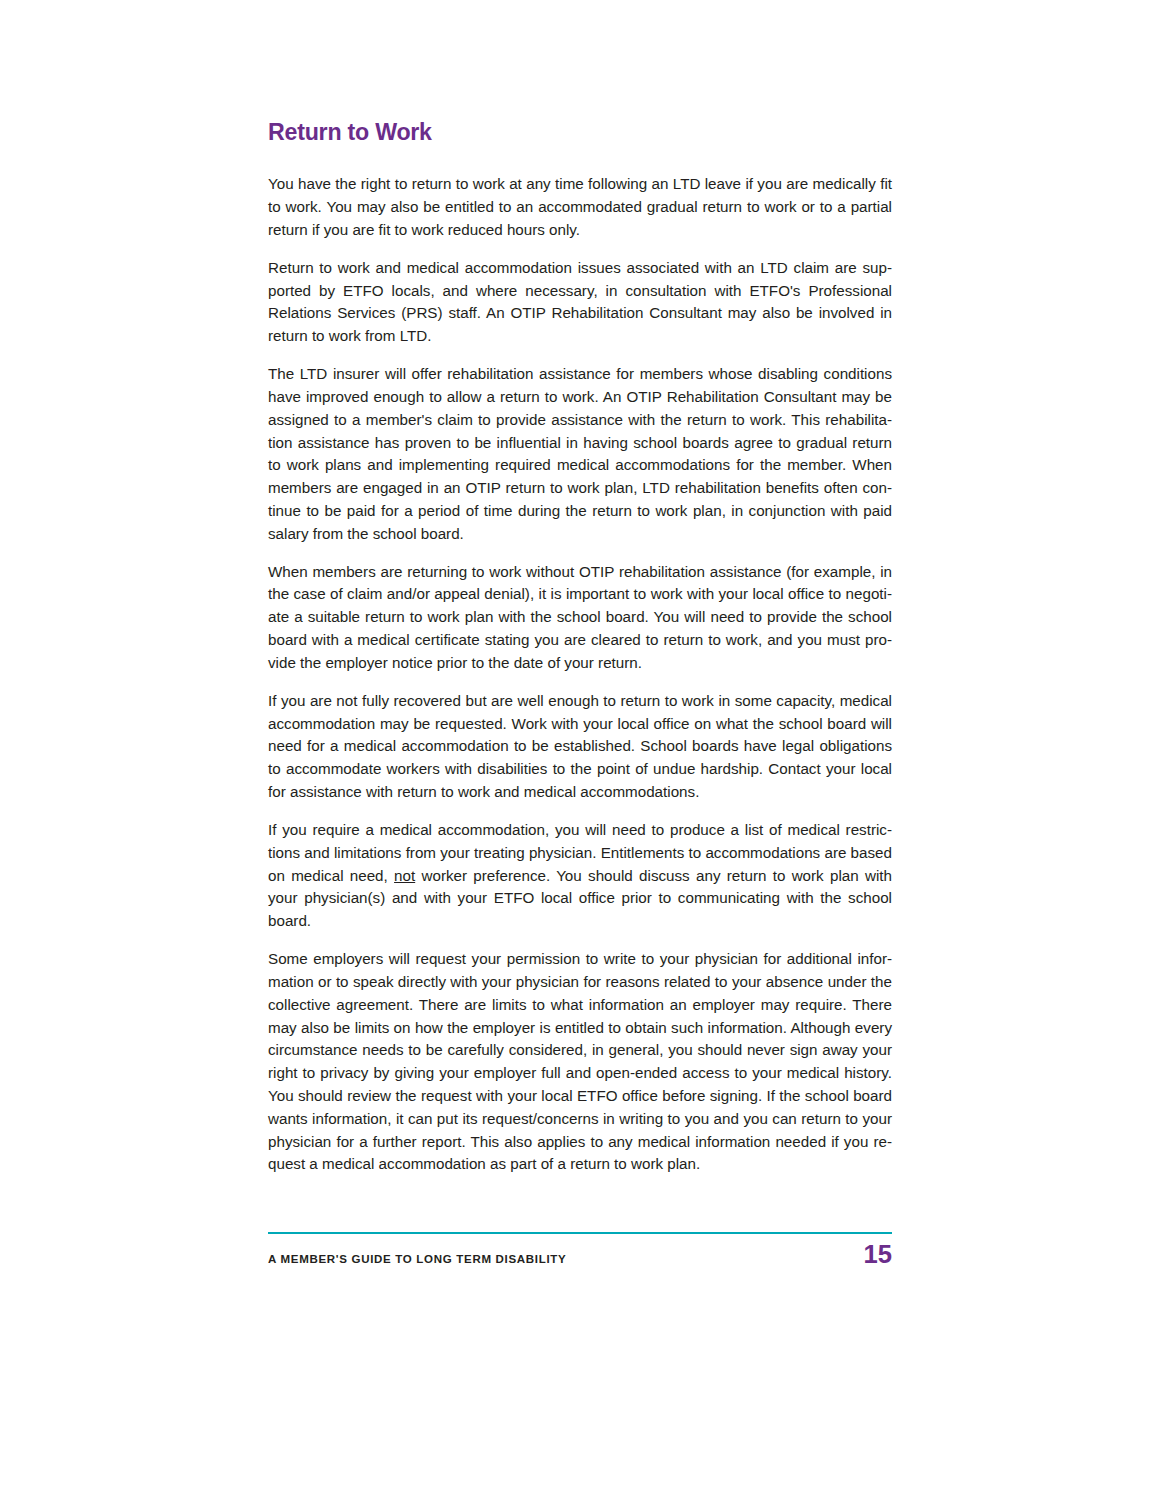Return to Work
You have the right to return to work at any time following an LTD leave if you are medically fit to work. You may also be entitled to an accommodated gradual return to work or to a partial return if you are fit to work reduced hours only.
Return to work and medical accommodation issues associated with an LTD claim are supported by ETFO locals, and where necessary, in consultation with ETFO's Professional Relations Services (PRS) staff. An OTIP Rehabilitation Consultant may also be involved in return to work from LTD.
The LTD insurer will offer rehabilitation assistance for members whose disabling conditions have improved enough to allow a return to work. An OTIP Rehabilitation Consultant may be assigned to a member's claim to provide assistance with the return to work. This rehabilitation assistance has proven to be influential in having school boards agree to gradual return to work plans and implementing required medical accommodations for the member. When members are engaged in an OTIP return to work plan, LTD rehabilitation benefits often continue to be paid for a period of time during the return to work plan, in conjunction with paid salary from the school board.
When members are returning to work without OTIP rehabilitation assistance (for example, in the case of claim and/or appeal denial), it is important to work with your local office to negotiate a suitable return to work plan with the school board. You will need to provide the school board with a medical certificate stating you are cleared to return to work, and you must provide the employer notice prior to the date of your return.
If you are not fully recovered but are well enough to return to work in some capacity, medical accommodation may be requested. Work with your local office on what the school board will need for a medical accommodation to be established. School boards have legal obligations to accommodate workers with disabilities to the point of undue hardship. Contact your local for assistance with return to work and medical accommodations.
If you require a medical accommodation, you will need to produce a list of medical restrictions and limitations from your treating physician. Entitlements to accommodations are based on medical need, not worker preference. You should discuss any return to work plan with your physician(s) and with your ETFO local office prior to communicating with the school board.
Some employers will request your permission to write to your physician for additional information or to speak directly with your physician for reasons related to your absence under the collective agreement. There are limits to what information an employer may require. There may also be limits on how the employer is entitled to obtain such information. Although every circumstance needs to be carefully considered, in general, you should never sign away your right to privacy by giving your employer full and open-ended access to your medical history. You should review the request with your local ETFO office before signing. If the school board wants information, it can put its request/concerns in writing to you and you can return to your physician for a further report. This also applies to any medical information needed if you request a medical accommodation as part of a return to work plan.
A Member's Guide to Long Term Disability 15